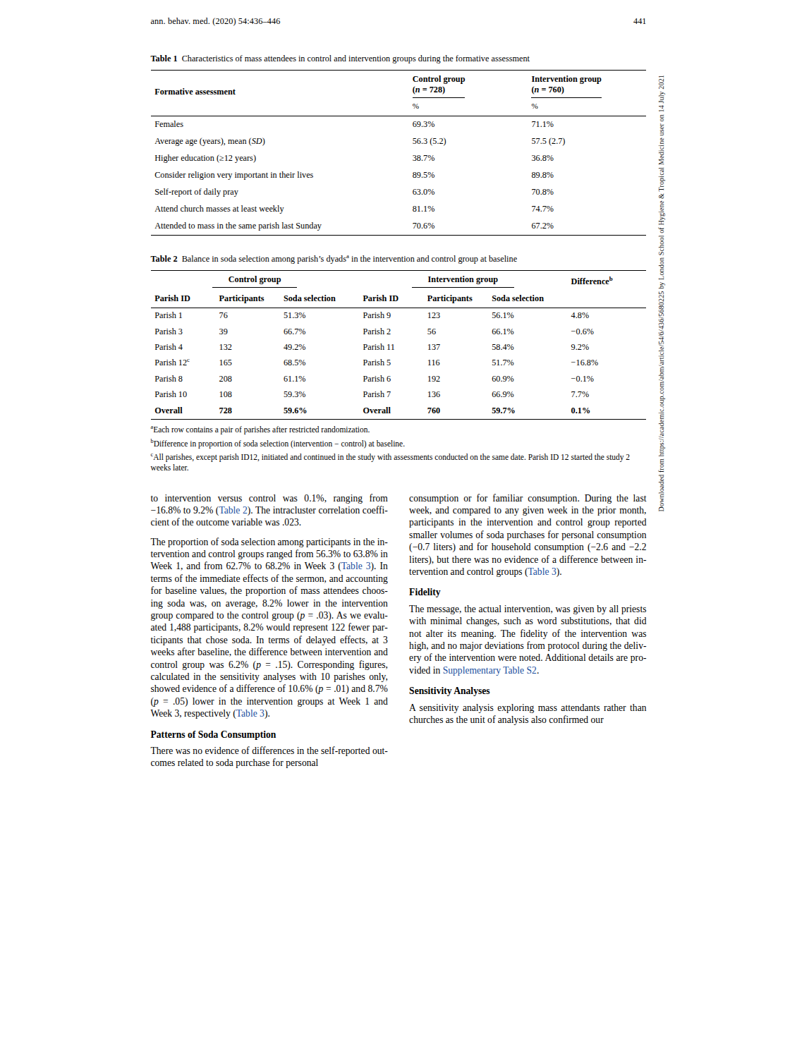ann. behav. med. (2020) 54:436–446
441
Downloaded from https://academic.oup.com/abm/article/54/6/436/5680225 by London School of Hygiene & Tropical Medicine user on 14 July 2021
Table 1 Characteristics of mass attendees in control and intervention groups during the formative assessment
| Formative assessment | Control group ( n = 728) | Intervention group ( n = 760) |
| --- | --- | --- |
| | % | % |
| Females | 69.3% | 71.1% |
| Average age (years), mean ( SD ) | 56.3 (5.2) | 57.5 (2.7) |
| Higher education (≥12 years) | 38.7% | 36.8% |
| Consider religion very important in their lives | 89.5% | 89.8% |
| Self-report of daily pray | 63.0% | 70.8% |
| Attend church masses at least weekly | 81.1% | 74.7% |
| Attended to mass in the same parish last Sunday | 70.6% | 67.2% |
Table 2 Balance in soda selection among parish’s dyadsa in the intervention and control group at baseline
| Control group | Intervention group | Difference b |
| --- | --- | --- |
| Parish ID | Participants | Soda selection | Parish ID | Participants | Soda selection | |
| Parish 1 | 76 | 51.3% | Parish 9 | 123 | 56.1% | 4.8% |
| Parish 3 | 39 | 66.7% | Parish 2 | 56 | 66.1% | −0.6% |
| Parish 4 | 132 | 49.2% | Parish 11 | 137 | 58.4% | 9.2% |
| Parish 12 c | 165 | 68.5% | Parish 5 | 116 | 51.7% | −16.8% |
| Parish 8 | 208 | 61.1% | Parish 6 | 192 | 60.9% | −0.1% |
| Parish 10 | 108 | 59.3% | Parish 7 | 136 | 66.9% | 7.7% |
| Overall | 728 | 59.6% | Overall | 760 | 59.7% | 0.1% |
aEach row contains a pair of parishes after restricted randomization.
bDifference in proportion of soda selection (intervention − control) at baseline.
cAll parishes, except parish ID12, initiated and continued in the study with assessments conducted on the same date. Parish ID 12 started the study 2 weeks later.
to intervention versus control was 0.1%, ranging from −16.8% to 9.2% (Table 2). The intracluster correlation coefficient of the outcome variable was .023.
The proportion of soda selection among participants in the intervention and control groups ranged from 56.3% to 63.8% in Week 1, and from 62.7% to 68.2% in Week 3 (Table 3). In terms of the immediate effects of the sermon, and accounting for baseline values, the proportion of mass attendees choosing soda was, on average, 8.2% lower in the intervention group compared to the control group (p = .03). As we evaluated 1,488 participants, 8.2% would represent 122 fewer participants that chose soda. In terms of delayed effects, at 3 weeks after baseline, the difference between intervention and control group was 6.2% (p = .15). Corresponding figures, calculated in the sensitivity analyses with 10 parishes only, showed evidence of a difference of 10.6% (p = .01) and 8.7% (p = .05) lower in the intervention groups at Week 1 and Week 3, respectively (Table 3).
Patterns of Soda Consumption
There was no evidence of differences in the self-reported outcomes related to soda purchase for personal
consumption or for familiar consumption. During the last week, and compared to any given week in the prior month, participants in the intervention and control group reported smaller volumes of soda purchases for personal consumption (−0.7 liters) and for household consumption (−2.6 and −2.2 liters), but there was no evidence of a difference between intervention and control groups (Table 3).
Fidelity
The message, the actual intervention, was given by all priests with minimal changes, such as word substitutions, that did not alter its meaning. The fidelity of the intervention was high, and no major deviations from protocol during the delivery of the intervention were noted. Additional details are provided in Supplementary Table S2.
Sensitivity Analyses
A sensitivity analysis exploring mass attendants rather than churches as the unit of analysis also confirmed our